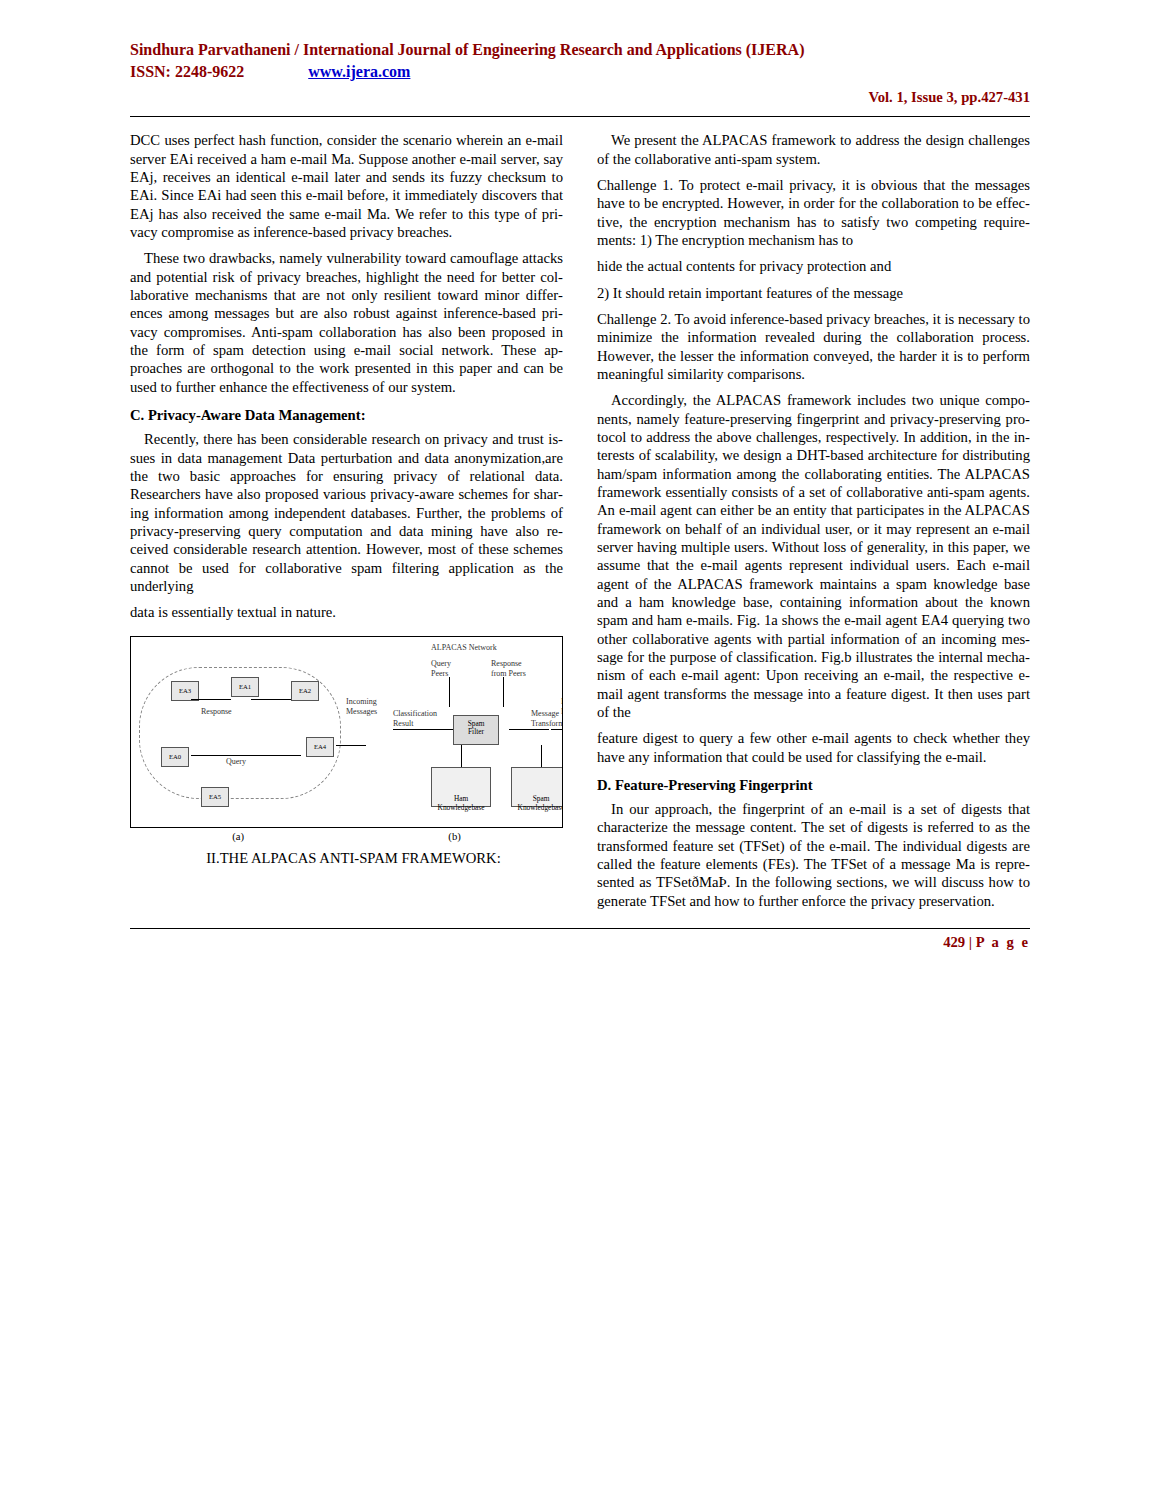Sindhura Parvathaneni / International Journal of Engineering Research and Applications (IJERA)
ISSN: 2248-9622 www.ijera.com
Vol. 1, Issue 3, pp.427-431
DCC uses perfect hash function, consider the scenario wherein an e-mail server EAi received a ham e-mail Ma. Suppose another e-mail server, say EAj, receives an identical e-mail later and sends its fuzzy checksum to EAi. Since EAi had seen this e-mail before, it immediately discovers that EAj has also received the same e-mail Ma. We refer to this type of privacy compromise as inference-based privacy breaches.
These two drawbacks, namely vulnerability toward camouflage attacks and potential risk of privacy breaches, highlight the need for better collaborative mechanisms that are not only resilient toward minor differences among messages but are also robust against inference-based privacy compromises. Anti-spam collaboration has also been proposed in the form of spam detection using e-mail social network. These approaches are orthogonal to the work presented in this paper and can be used to further enhance the effectiveness of our system.
C. Privacy-Aware Data Management:
Recently, there has been considerable research on privacy and trust issues in data management Data perturbation and data anonymization,are the two basic approaches for ensuring privacy of relational data. Researchers have also proposed various privacy-aware schemes for sharing information among independent databases. Further, the problems of privacy-preserving query computation and data mining have also received considerable research attention. However, most of these schemes cannot be used for collaborative spam filtering application as the underlying
data is essentially textual in nature.
ALPACAS Network
EA3
EA1
EA2
EA0
EA5
EA4
Response Query Incoming
Messages
Query
Peers Response
from Peers
Classification
Result
Spam
Filter
Message
Transformation
Incoming
Messages
Ham
Knowledgebase
Spam
Knowledgebase
(a) (b)
II.THE ALPACAS ANTI-SPAM FRAMEWORK:
We present the ALPACAS framework to address the design challenges of the collaborative anti-spam system.
Challenge 1. To protect e-mail privacy, it is obvious that the messages have to be encrypted. However, in order for the collaboration to be effective, the encryption mechanism has to satisfy two competing requirements: 1) The encryption mechanism has to
hide the actual contents for privacy protection and
2) It should retain important features of the message
Challenge 2. To avoid inference-based privacy breaches, it is necessary to minimize the information revealed during the collaboration process. However, the lesser the information conveyed, the harder it is to perform meaningful similarity comparisons.
Accordingly, the ALPACAS framework includes two unique components, namely feature-preserving fingerprint and privacy-preserving protocol to address the above challenges, respectively. In addition, in the interests of scalability, we design a DHT-based architecture for distributing ham/spam information among the collaborating entities. The ALPACAS framework essentially consists of a set of collaborative anti-spam agents. An e-mail agent can either be an entity that participates in the ALPACAS framework on behalf of an individual user, or it may represent an e-mail server having multiple users. Without loss of generality, in this paper, we assume that the e-mail agents represent individual users. Each e-mail agent of the ALPACAS framework maintains a spam knowledge base and a ham knowledge base, containing information about the known spam and ham e-mails. Fig. 1a shows the e-mail agent EA4 querying two other collaborative agents with partial information of an incoming message for the purpose of classification. Fig.b illustrates the internal mechanism of each e-mail agent: Upon receiving an e-mail, the respective e-mail agent transforms the message into a feature digest. It then uses part of the
feature digest to query a few other e-mail agents to check whether they have any information that could be used for classifying the e-mail.
D. Feature-Preserving Fingerprint
In our approach, the fingerprint of an e-mail is a set of digests that characterize the message content. The set of digests is referred to as the transformed feature set (TFSet) of the e-mail. The individual digests are called the feature elements (FEs). The TFSet of a message Ma is represented as TFSetðMaÞ. In the following sections, we will discuss how to generate TFSet and how to further enforce the privacy preservation.
429 | P a g e